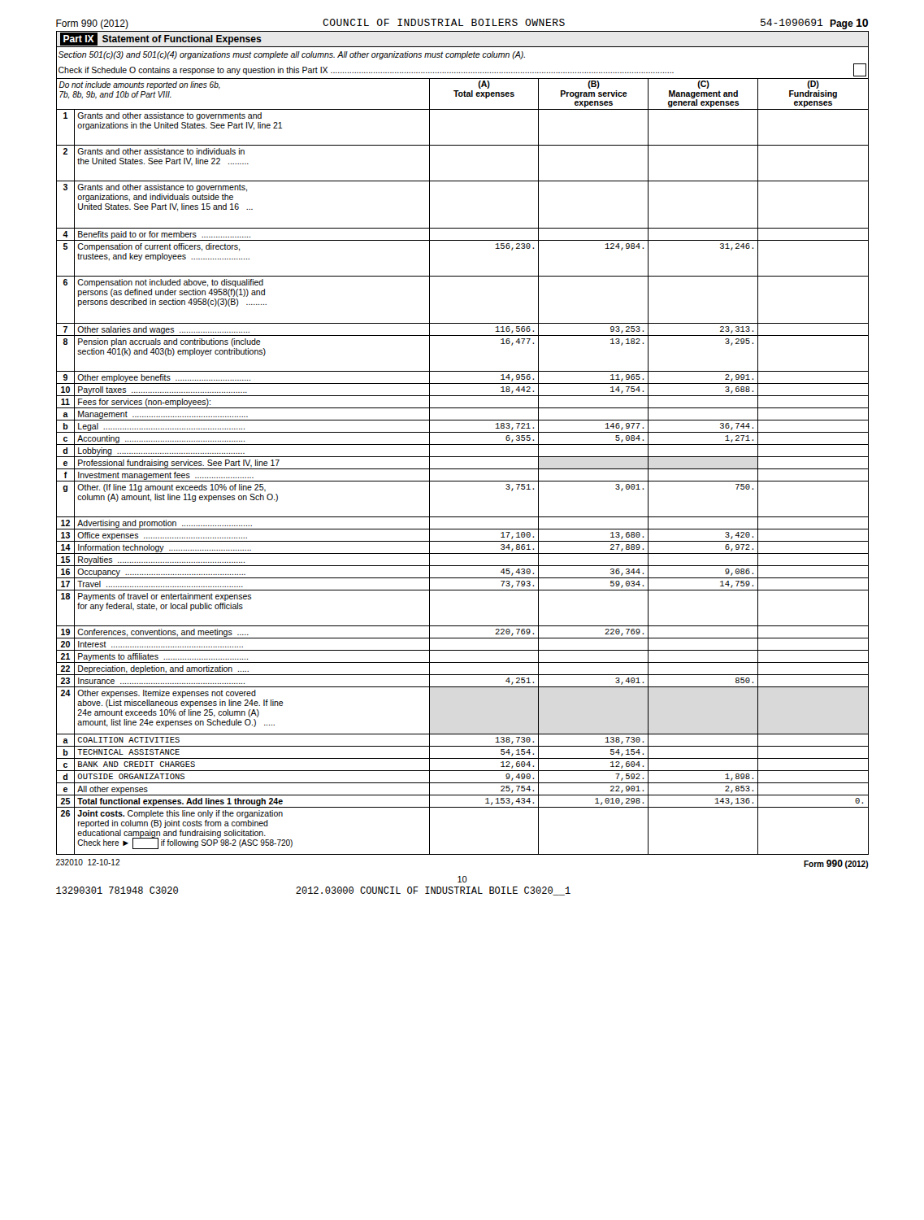Form 990 (2012)
COUNCIL OF INDUSTRIAL BOILERS OWNERS
54-1090691
Page 10
Part IXStatement of Functional Expenses
Section 501(c)(3) and 501(c)(4) organizations must complete all columns. All other organizations must complete column (A).
Check if Schedule O contains a response to any question in this Part IX .................................................................................................................................................
| Do not include amounts reported on lines 6b, 7b, 8b, 9b, and 10b of Part VIII. | (A) Total expenses | (B) Program service expenses | (C) Management and general expenses | (D) Fundraising expenses |
| 1 | Grants and other assistance to governments and organizations in the United States. See Part IV, line 21 | | | | |
| 2 | Grants and other assistance to individuals in the United States. See Part IV, line 22 ......... | | | | |
| 3 | Grants and other assistance to governments, organizations, and individuals outside the United States. See Part IV, lines 15 and 16 ... | | | | |
| 4 | Benefits paid to or for members ..................... | | | | |
| 5 | Compensation of current officers, directors, trustees, and key employees ......................... | 156,230. | 124,984. | 31,246. | |
| 6 | Compensation not included above, to disqualified persons (as defined under section 4958(f)(1)) and persons described in section 4958(c)(3)(B) ......... | | | | |
| 7 | Other salaries and wages .............................. | 116,566. | 93,253. | 23,313. | |
| 8 | Pension plan accruals and contributions (include section 401(k) and 403(b) employer contributions) | 16,477. | 13,182. | 3,295. | |
| 9 | Other employee benefits ................................ | 14,956. | 11,965. | 2,991. | |
| 10 | Payroll taxes ................................................. | 18,442. | 14,754. | 3,688. | |
| 11 | Fees for services (non-employees): | | | | |
| a | Management ................................................. | | | | |
| b | Legal ............................................................ | 183,721. | 146,977. | 36,744. | |
| c | Accounting ................................................... | 6,355. | 5,084. | 1,271. | |
| d | Lobbying ...................................................... | | | | |
| e | Professional fundraising services. See Part IV, line 17 | | | | |
| f | Investment management fees ......................... | | | | |
| g | Other. (If line 11g amount exceeds 10% of line 25, column (A) amount, list line 11g expenses on Sch O.) | 3,751. | 3,001. | 750. | |
| 12 | Advertising and promotion .............................. | | | | |
| 13 | Office expenses ............................................ | 17,100. | 13,680. | 3,420. | |
| 14 | Information technology ................................... | 34,861. | 27,889. | 6,972. | |
| 15 | Royalties ...................................................... | | | | |
| 16 | Occupancy ................................................... | 45,430. | 36,344. | 9,086. | |
| 17 | Travel .......................................................... | 73,793. | 59,034. | 14,759. | |
| 18 | Payments of travel or entertainment expenses for any federal, state, or local public officials | | | | |
| 19 | Conferences, conventions, and meetings ..... | 220,769. | 220,769. | | |
| 20 | Interest ........................................................ | | | | |
| 21 | Payments to affiliates .................................... | | | | |
| 22 | Depreciation, depletion, and amortization ..... | | | | |
| 23 | Insurance ..................................................... | 4,251. | 3,401. | 850. | |
| 24 | Other expenses. Itemize expenses not covered above. (List miscellaneous expenses in line 24e. If line 24e amount exceeds 10% of line 25, column (A) amount, list line 24e expenses on Schedule O.) ..... | | | | |
| a | COALITION ACTIVITIES | 138,730. | 138,730. | | |
| b | TECHNICAL ASSISTANCE | 54,154. | 54,154. | | |
| c | BANK AND CREDIT CHARGES | 12,604. | 12,604. | | |
| d | OUTSIDE ORGANIZATIONS | 9,490. | 7,592. | 1,898. | |
| e | All other expenses | 25,754. | 22,901. | 2,853. | |
| 25 | Total functional expenses. Add lines 1 through 24e | 1,153,434. | 1,010,298. | 143,136. | 0. |
| 26 | Joint costs. Complete this line only if the organization reported in column (B) joint costs from a combined educational campaign and fundraising solicitation. Check here ► if following SOP 98-2 (ASC 958-720) | | | | |
232010 12-10-12
Form 990 (2012)
10
13290301 781948 C3020 2012.03000 COUNCIL OF INDUSTRIAL BOILE C3020__1